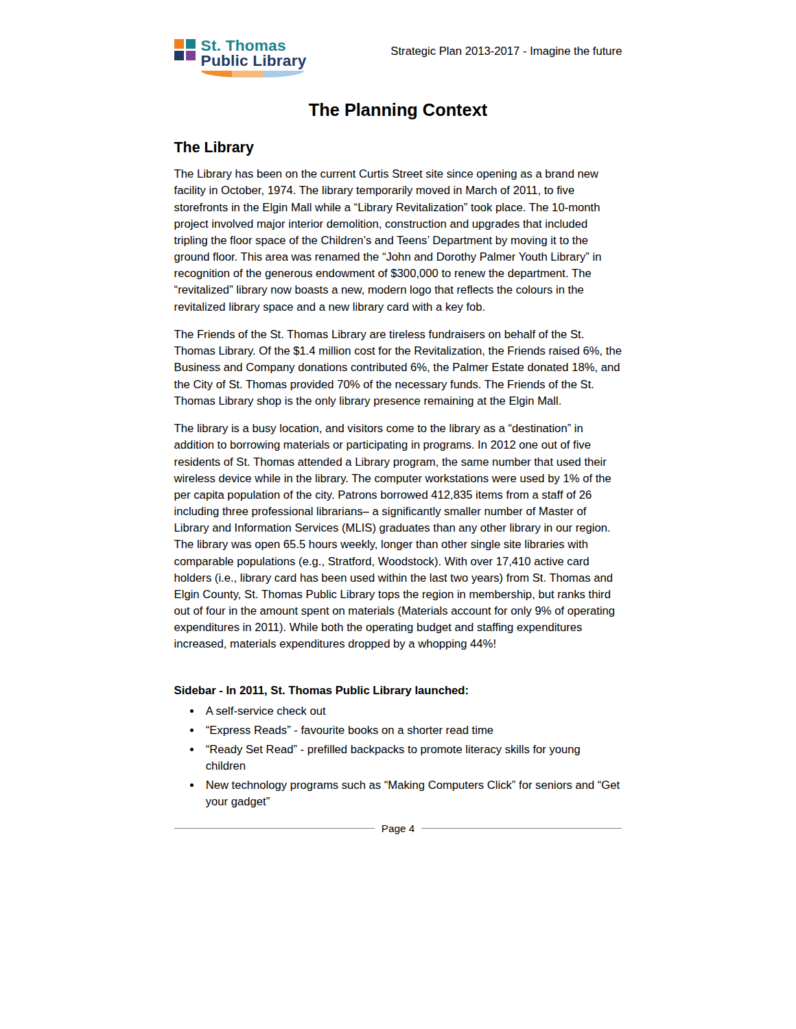St. Thomas
Public Library
Strategic Plan 2013-2017 - Imagine the future
The Planning Context
The Library
The Library has been on the current Curtis Street site since opening as a brand new facility in October, 1974. The library temporarily moved in March of 2011, to five storefronts in the Elgin Mall while a “Library Revitalization” took place. The 10-month project involved major interior demolition, construction and upgrades that included tripling the floor space of the Children’s and Teens’ Department by moving it to the ground floor. This area was renamed the “John and Dorothy Palmer Youth Library” in recognition of the generous endowment of $300,000 to renew the department. The “revitalized” library now boasts a new, modern logo that reflects the colours in the revitalized library space and a new library card with a key fob.
The Friends of the St. Thomas Library are tireless fundraisers on behalf of the St. Thomas Library. Of the $1.4 million cost for the Revitalization, the Friends raised 6%, the Business and Company donations contributed 6%, the Palmer Estate donated 18%, and the City of St. Thomas provided 70% of the necessary funds. The Friends of the St. Thomas Library shop is the only library presence remaining at the Elgin Mall.
The library is a busy location, and visitors come to the library as a “destination” in addition to borrowing materials or participating in programs. In 2012 one out of five residents of St. Thomas attended a Library program, the same number that used their wireless device while in the library. The computer workstations were used by 1% of the per capita population of the city. Patrons borrowed 412,835 items from a staff of 26 including three professional librarians– a significantly smaller number of Master of Library and Information Services (MLIS) graduates than any other library in our region. The library was open 65.5 hours weekly, longer than other single site libraries with comparable populations (e.g., Stratford, Woodstock). With over 17,410 active card holders (i.e., library card has been used within the last two years) from St. Thomas and Elgin County, St. Thomas Public Library tops the region in membership, but ranks third out of four in the amount spent on materials (Materials account for only 9% of operating expenditures in 2011). While both the operating budget and staffing expenditures increased, materials expenditures dropped by a whopping 44%!
Sidebar - In 2011, St. Thomas Public Library launched:
A self-service check out
“Express Reads” - favourite books on a shorter read time
“Ready Set Read” - prefilled backpacks to promote literacy skills for young children
New technology programs such as “Making Computers Click” for seniors and “Get your gadget”
Page 4